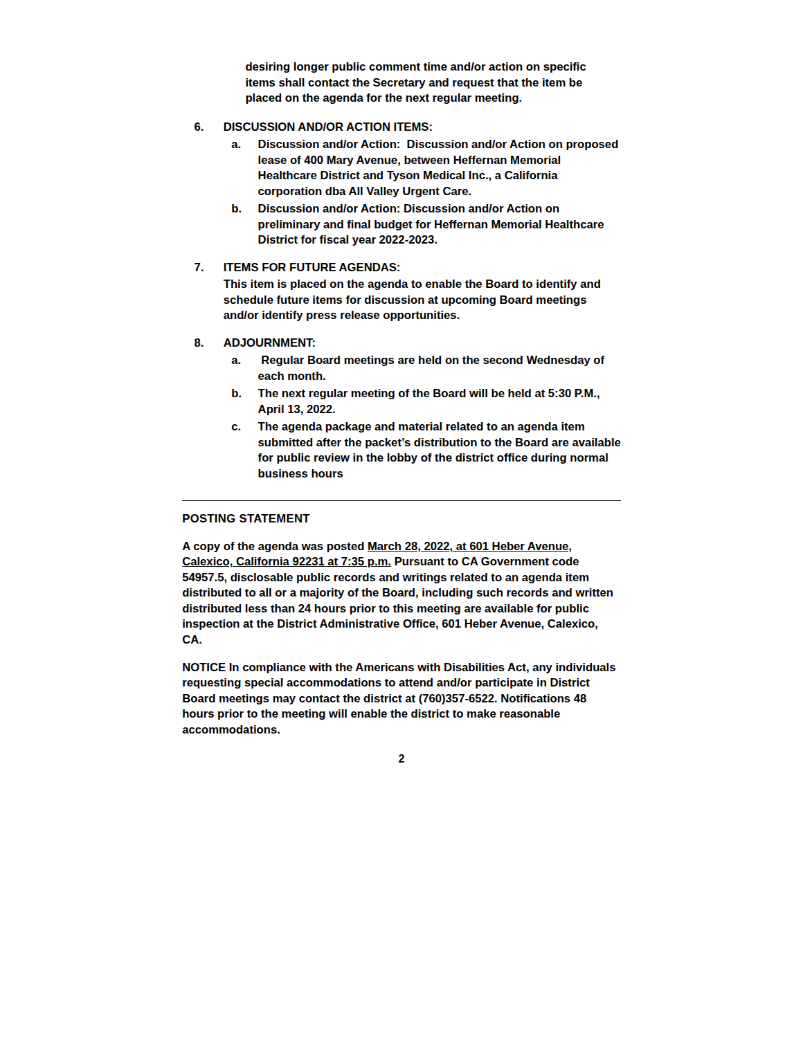desiring longer public comment time and/or action on specific items shall contact the Secretary and request that the item be placed on the agenda for the next regular meeting.
6. Discussion and/or Action Items:
a. Discussion and/or Action: Discussion and/or Action on proposed lease of 400 Mary Avenue, between Heffernan Memorial Healthcare District and Tyson Medical Inc., a California corporation dba All Valley Urgent Care.
b. Discussion and/or Action: Discussion and/or Action on preliminary and final budget for Heffernan Memorial Healthcare District for fiscal year 2022-2023.
7. Items for Future Agendas:
This item is placed on the agenda to enable the Board to identify and schedule future items for discussion at upcoming Board meetings and/or identify press release opportunities.
8. Adjournment:
a. Regular Board meetings are held on the second Wednesday of each month.
b. The next regular meeting of the Board will be held at 5:30 P.M., April 13, 2022.
c. The agenda package and material related to an agenda item submitted after the packet’s distribution to the Board are available for public review in the lobby of the district office during normal business hours
POSTING STATEMENT
A copy of the agenda was posted March 28, 2022, at 601 Heber Avenue, Calexico, California 92231 at 7:35 p.m. Pursuant to CA Government code 54957.5, disclosable public records and writings related to an agenda item distributed to all or a majority of the Board, including such records and written distributed less than 24 hours prior to this meeting are available for public inspection at the District Administrative Office, 601 Heber Avenue, Calexico, CA.
NOTICE In compliance with the Americans with Disabilities Act, any individuals requesting special accommodations to attend and/or participate in District Board meetings may contact the district at (760)357-6522. Notifications 48 hours prior to the meeting will enable the district to make reasonable accommodations.
2